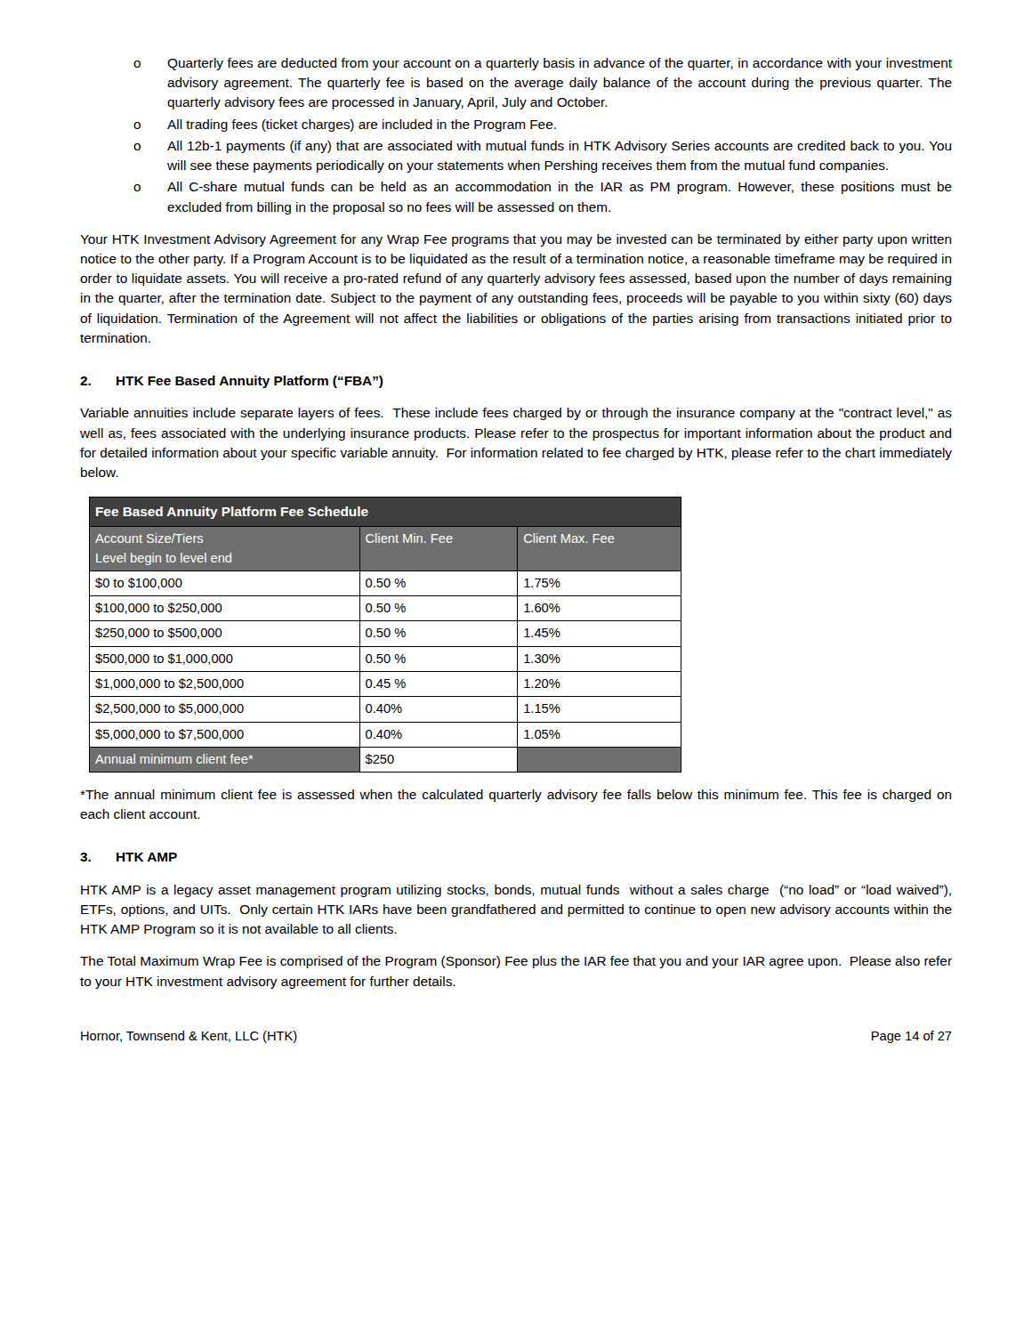Quarterly fees are deducted from your account on a quarterly basis in advance of the quarter, in accordance with your investment advisory agreement. The quarterly fee is based on the average daily balance of the account during the previous quarter. The quarterly advisory fees are processed in January, April, July and October.
All trading fees (ticket charges) are included in the Program Fee.
All 12b-1 payments (if any) that are associated with mutual funds in HTK Advisory Series accounts are credited back to you. You will see these payments periodically on your statements when Pershing receives them from the mutual fund companies.
All C-share mutual funds can be held as an accommodation in the IAR as PM program. However, these positions must be excluded from billing in the proposal so no fees will be assessed on them.
Your HTK Investment Advisory Agreement for any Wrap Fee programs that you may be invested can be terminated by either party upon written notice to the other party. If a Program Account is to be liquidated as the result of a termination notice, a reasonable timeframe may be required in order to liquidate assets. You will receive a pro-rated refund of any quarterly advisory fees assessed, based upon the number of days remaining in the quarter, after the termination date. Subject to the payment of any outstanding fees, proceeds will be payable to you within sixty (60) days of liquidation. Termination of the Agreement will not affect the liabilities or obligations of the parties arising from transactions initiated prior to termination.
2. HTK Fee Based Annuity Platform (“FBA”)
Variable annuities include separate layers of fees. These include fees charged by or through the insurance company at the "contract level," as well as, fees associated with the underlying insurance products. Please refer to the prospectus for important information about the product and for detailed information about your specific variable annuity. For information related to fee charged by HTK, please refer to the chart immediately below.
| Fee Based Annuity Platform Fee Schedule |
| --- |
| Account Size/Tiers Level begin to level end | Client Min. Fee | Client Max. Fee |
| $0 to $100,000 | 0.50 % | 1.75% |
| $100,000 to $250,000 | 0.50 % | 1.60% |
| $250,000 to $500,000 | 0.50 % | 1.45% |
| $500,000 to $1,000,000 | 0.50 % | 1.30% |
| $1,000,000 to $2,500,000 | 0.45 % | 1.20% |
| $2,500,000 to $5,000,000 | 0.40% | 1.15% |
| $5,000,000 to $7,500,000 | 0.40% | 1.05% |
| Annual minimum client fee* | $250 | |
*The annual minimum client fee is assessed when the calculated quarterly advisory fee falls below this minimum fee. This fee is charged on each client account.
3. HTK AMP
HTK AMP is a legacy asset management program utilizing stocks, bonds, mutual funds without a sales charge (“no load” or “load waived”), ETFs, options, and UITs. Only certain HTK IARs have been grandfathered and permitted to continue to open new advisory accounts within the HTK AMP Program so it is not available to all clients.
The Total Maximum Wrap Fee is comprised of the Program (Sponsor) Fee plus the IAR fee that you and your IAR agree upon. Please also refer to your HTK investment advisory agreement for further details.
Hornor, Townsend & Kent, LLC (HTK) Page 14 of 27